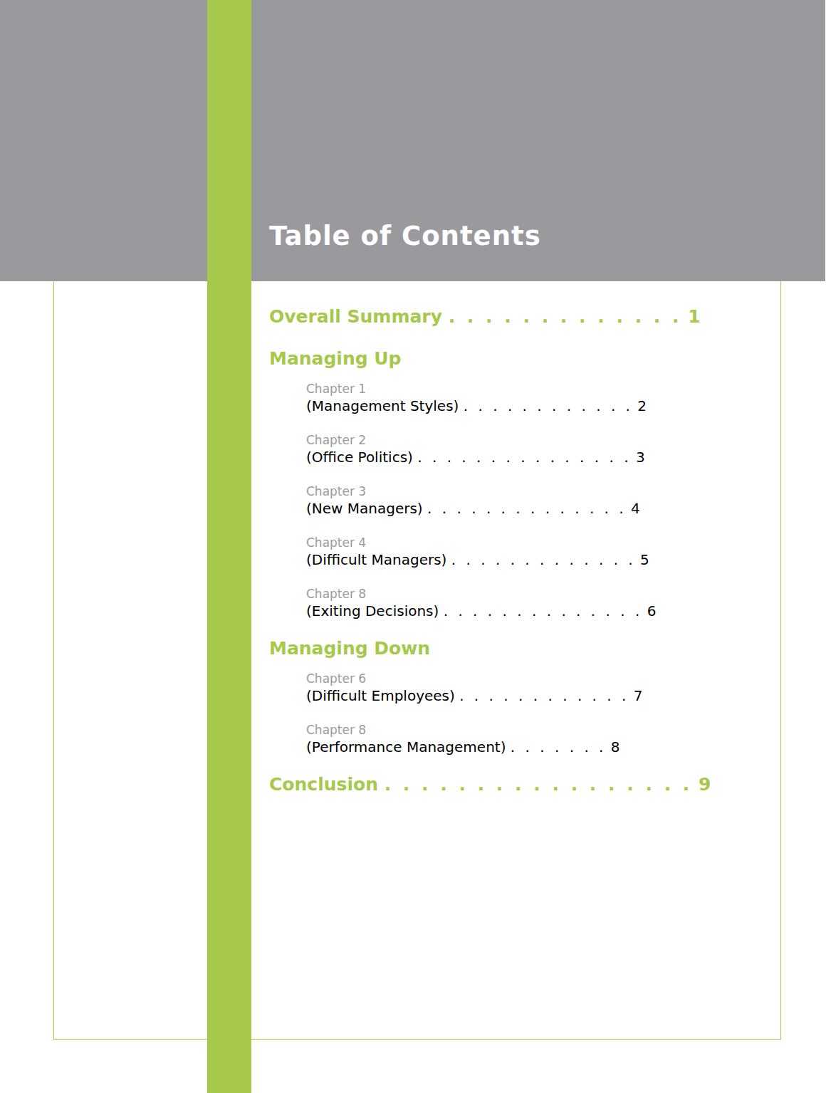Table of Contents
Overall Summary . . . . . . . . . . . . . 1
Managing Up
Chapter 1
(Management Styles) . . . . . . . . . . . . 2
Chapter 2
(Office Politics) . . . . . . . . . . . . . . . 3
Chapter 3
(New Managers) . . . . . . . . . . . . . . 4
Chapter 4
(Difficult Managers) . . . . . . . . . . . . . 5
Chapter 8
(Exiting Decisions) . . . . . . . . . . . . . . 6
Managing Down
Chapter 6
(Difficult Employees) . . . . . . . . . . . . 7
Chapter 8
(Performance Management) . . . . . . . 8
Conclusion . . . . . . . . . . . . . . . . . 9